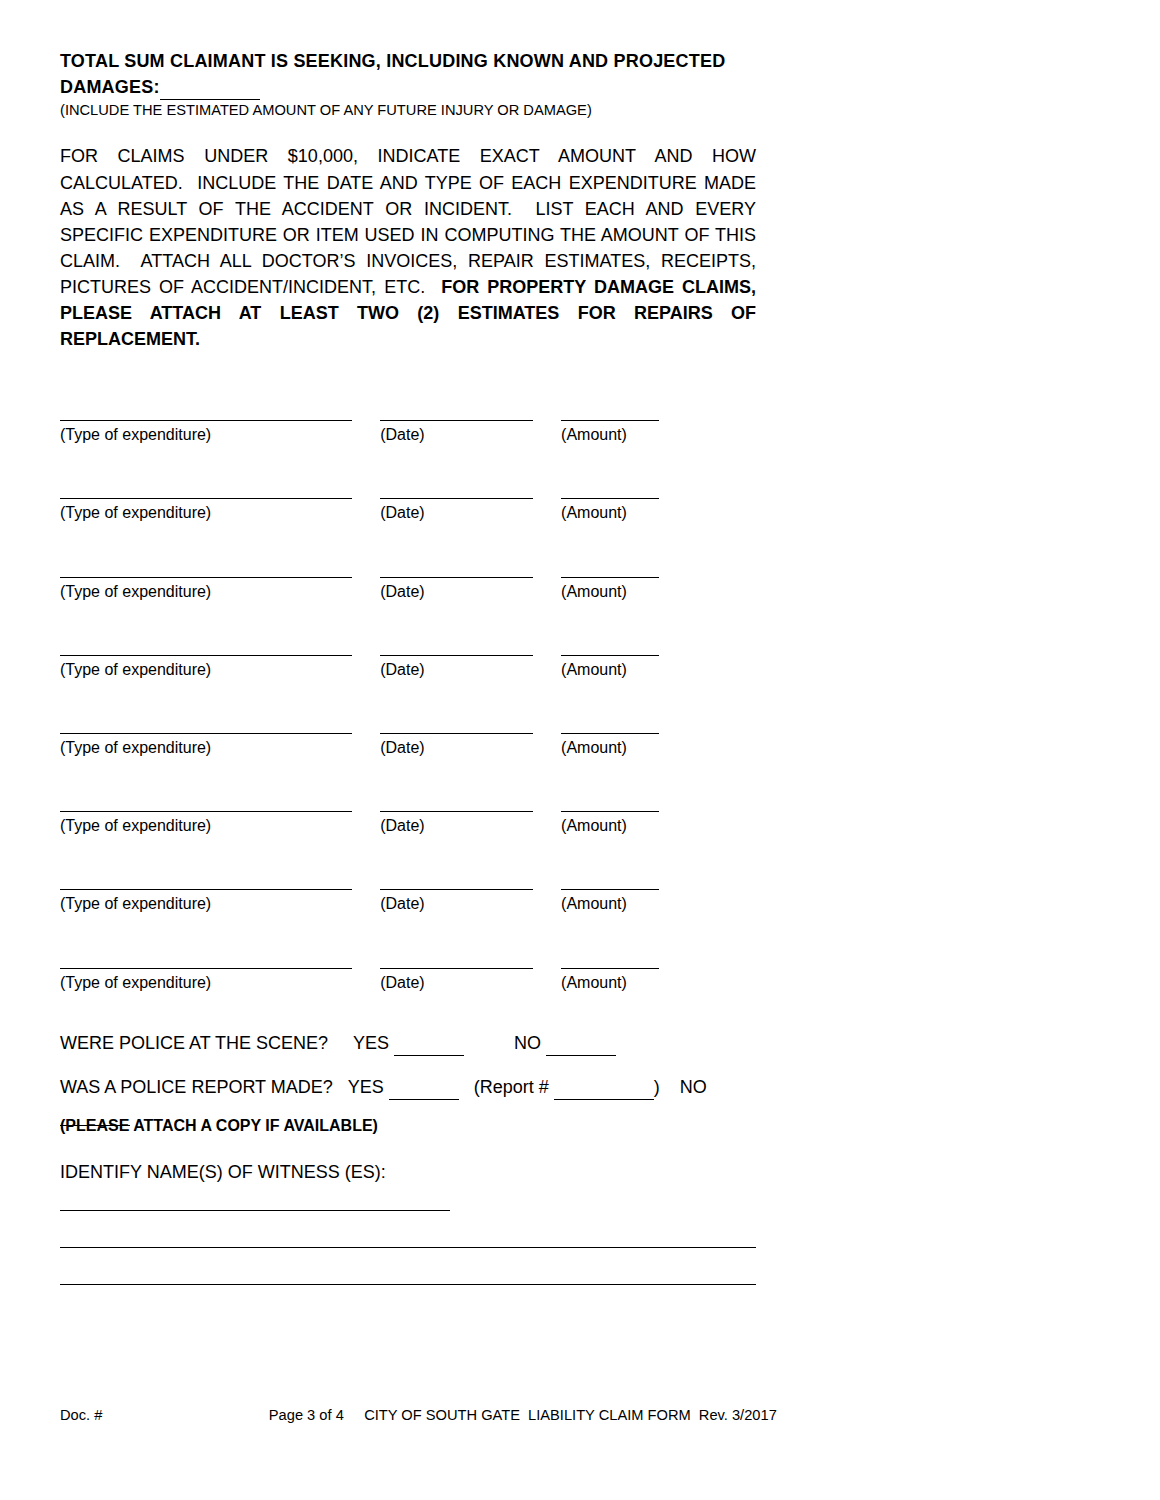TOTAL SUM CLAIMANT IS SEEKING, INCLUDING KNOWN AND PROJECTED DAMAGES:
(INCLUDE THE ESTIMATED AMOUNT OF ANY FUTURE INJURY OR DAMAGE)
FOR CLAIMS UNDER $10,000, INDICATE EXACT AMOUNT AND HOW CALCULATED. INCLUDE THE DATE AND TYPE OF EACH EXPENDITURE MADE AS A RESULT OF THE ACCIDENT OR INCIDENT. LIST EACH AND EVERY SPECIFIC EXPENDITURE OR ITEM USED IN COMPUTING THE AMOUNT OF THIS CLAIM. ATTACH ALL DOCTOR’S INVOICES, REPAIR ESTIMATES, RECEIPTS, PICTURES OF ACCIDENT/INCIDENT, ETC. FOR PROPERTY DAMAGE CLAIMS, PLEASE ATTACH AT LEAST TWO (2) ESTIMATES FOR REPAIRS OF REPLACEMENT.
| (Type of expenditure) | | (Date) | | (Amount) | |
| (Type of expenditure) | | (Date) | | (Amount) | |
| (Type of expenditure) | | (Date) | | (Amount) | |
| (Type of expenditure) | | (Date) | | (Amount) | |
| (Type of expenditure) | | (Date) | | (Amount) | |
| (Type of expenditure) | | (Date) | | (Amount) | |
| (Type of expenditure) | | (Date) | | (Amount) | |
| (Type of expenditure) | | (Date) | | (Amount) | |
WERE POLICE AT THE SCENE? YES NO
WAS A POLICE REPORT MADE? YES (Report # ) NO
(PLEASE ATTACH A COPY IF AVAILABLE)
IDENTIFY NAME(S) OF WITNESS (ES):
Doc. #
Page 3 of 4 CITY OF SOUTH GATE LIABILITY CLAIM FORM Rev. 3/2017